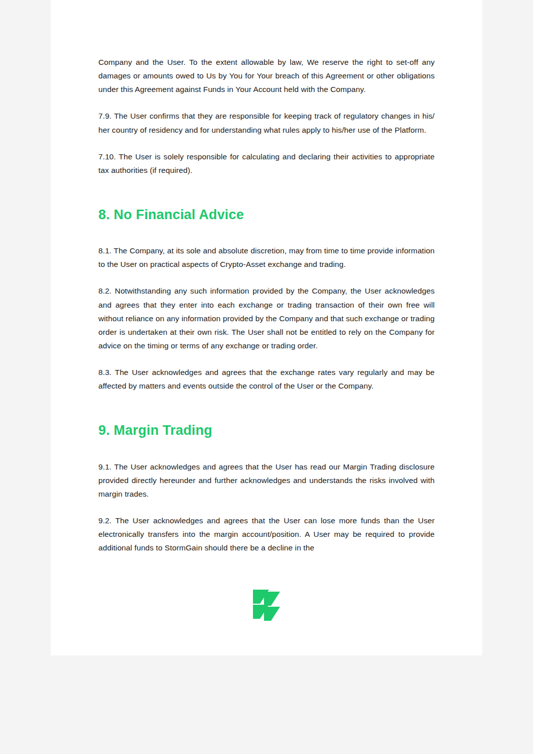Company and the User. To the extent allowable by law, We reserve the right to set-off any damages or amounts owed to Us by You for Your breach of this Agreement or other obligations under this Agreement against Funds in Your Account held with the Company.
7.9. The User confirms that they are responsible for keeping track of regulatory changes in his/ her country of residency and for understanding what rules apply to his/her use of the Platform.
7.10. The User is solely responsible for calculating and declaring their activities to appropriate tax authorities (if required).
8. No Financial Advice
8.1. The Company, at its sole and absolute discretion, may from time to time provide information to the User on practical aspects of Crypto-Asset exchange and trading.
8.2. Notwithstanding any such information provided by the Company, the User acknowledges and agrees that they enter into each exchange or trading transaction of their own free will without reliance on any information provided by the Company and that such exchange or trading order is undertaken at their own risk. The User shall not be entitled to rely on the Company for advice on the timing or terms of any exchange or trading order.
8.3. The User acknowledges and agrees that the exchange rates vary regularly and may be affected by matters and events outside the control of the User or the Company.
9. Margin Trading
9.1. The User acknowledges and agrees that the User has read our Margin Trading disclosure provided directly hereunder and further acknowledges and understands the risks involved with margin trades.
9.2. The User acknowledges and agrees that the User can lose more funds than the User electronically transfers into the margin account/position. A User may be required to provide additional funds to StormGain should there be a decline in the